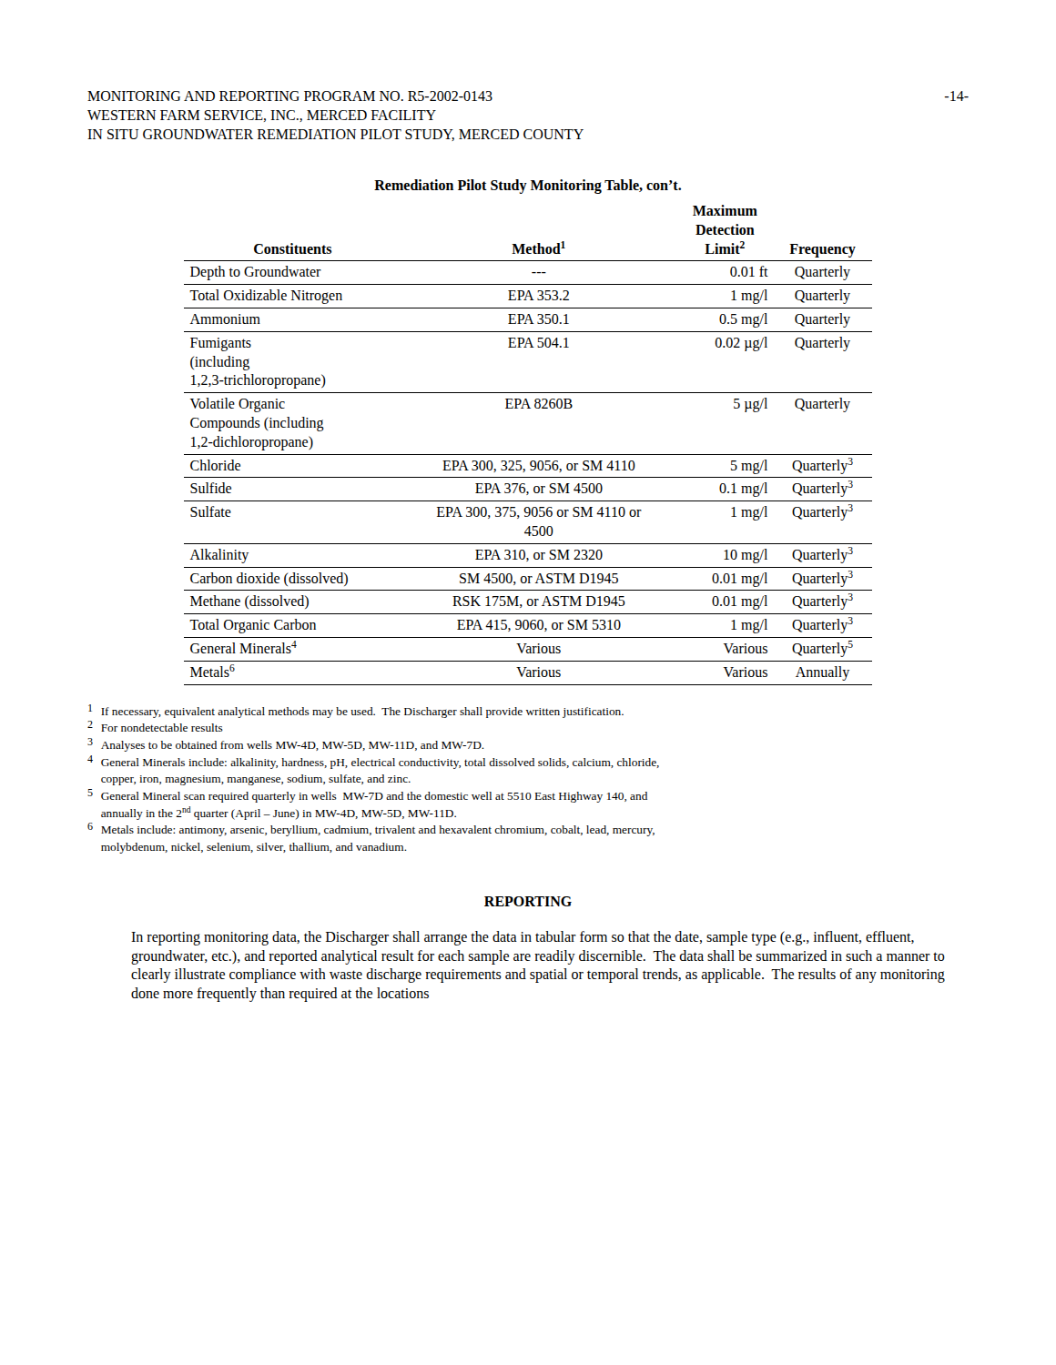Monitoring and Reporting Program No. R5-2002-0143
-14-
Western Farm Service, Inc., Merced Facility
In Situ Groundwater Remediation Pilot Study, Merced County
Remediation Pilot Study Monitoring Table, con’t.
| Constituents | Method 1 | Maximum Detection Limit 2 | Frequency |
| --- | --- | --- | --- |
| Depth to Groundwater | --- | 0.01 ft | Quarterly |
| Total Oxidizable Nitrogen | EPA 353.2 | 1 mg/l | Quarterly |
| Ammonium | EPA 350.1 | 0.5 mg/l | Quarterly |
| Fumigants (including 1,2,3-trichloropropane) | EPA 504.1 | 0.02 µg/l | Quarterly |
| Volatile Organic Compounds (including 1,2-dichloropropane) | EPA 8260B | 5 µg/l | Quarterly |
| Chloride | EPA 300, 325, 9056, or SM 4110 | 5 mg/l | Quarterly 3 |
| Sulfide | EPA 376, or SM 4500 | 0.1 mg/l | Quarterly 3 |
| Sulfate | EPA 300, 375, 9056 or SM 4110 or 4500 | 1 mg/l | Quarterly 3 |
| Alkalinity | EPA 310, or SM 2320 | 10 mg/l | Quarterly 3 |
| Carbon dioxide (dissolved) | SM 4500, or ASTM D1945 | 0.01 mg/l | Quarterly 3 |
| Methane (dissolved) | RSK 175M, or ASTM D1945 | 0.01 mg/l | Quarterly 3 |
| Total Organic Carbon | EPA 415, 9060, or SM 5310 | 1 mg/l | Quarterly 3 |
| General Minerals 4 | Various | Various | Quarterly 5 |
| Metals 6 | Various | Various | Annually |
1 If necessary, equivalent analytical methods may be used. The Discharger shall provide written justification.
2 For nondetectable results
3 Analyses to be obtained from wells MW-4D, MW-5D, MW-11D, and MW-7D.
4 General Minerals include: alkalinity, hardness, pH, electrical conductivity, total dissolved solids, calcium, chloride,
copper, iron, magnesium, manganese, sodium, sulfate, and zinc.
5 General Mineral scan required quarterly in wells MW-7D and the domestic well at 5510 East Highway 140, and
annually in the 2nd quarter (April – June) in MW-4D, MW-5D, MW-11D.
6 Metals include: antimony, arsenic, beryllium, cadmium, trivalent and hexavalent chromium, cobalt, lead, mercury,
molybdenum, nickel, selenium, silver, thallium, and vanadium.
REPORTING
In reporting monitoring data, the Discharger shall arrange the data in tabular form so that the date, sample type (e.g., influent, effluent, groundwater, etc.), and reported analytical result for each sample are readily discernible. The data shall be summarized in such a manner to clearly illustrate compliance with waste discharge requirements and spatial or temporal trends, as applicable. The results of any monitoring done more frequently than required at the locations